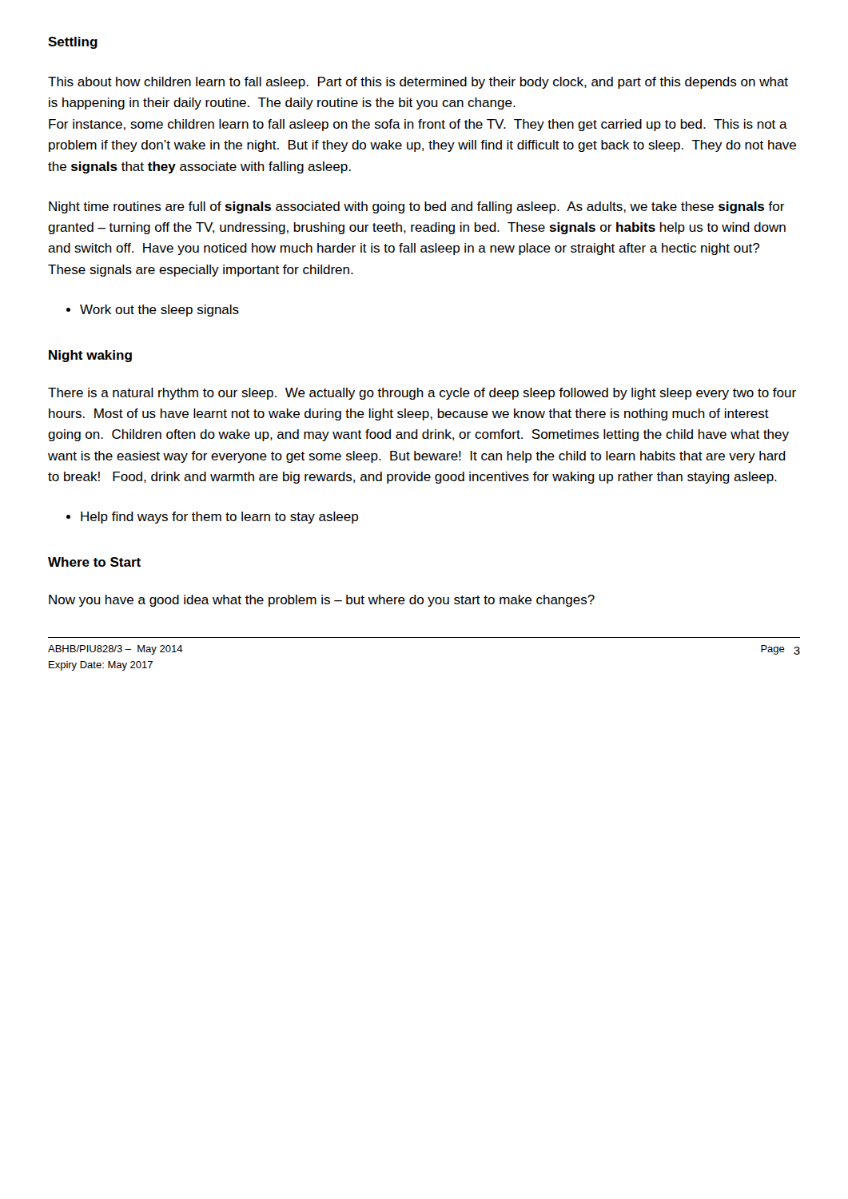Settling
This about how children learn to fall asleep. Part of this is determined by their body clock, and part of this depends on what is happening in their daily routine. The daily routine is the bit you can change.
For instance, some children learn to fall asleep on the sofa in front of the TV. They then get carried up to bed. This is not a problem if they don’t wake in the night. But if they do wake up, they will find it difficult to get back to sleep. They do not have the signals that they associate with falling asleep.
Night time routines are full of signals associated with going to bed and falling asleep. As adults, we take these signals for granted – turning off the TV, undressing, brushing our teeth, reading in bed. These signals or habits help us to wind down and switch off. Have you noticed how much harder it is to fall asleep in a new place or straight after a hectic night out? These signals are especially important for children.
Work out the sleep signals
Night waking
There is a natural rhythm to our sleep. We actually go through a cycle of deep sleep followed by light sleep every two to four hours. Most of us have learnt not to wake during the light sleep, because we know that there is nothing much of interest going on. Children often do wake up, and may want food and drink, or comfort. Sometimes letting the child have what they want is the easiest way for everyone to get some sleep. But beware! It can help the child to learn habits that are very hard to break! Food, drink and warmth are big rewards, and provide good incentives for waking up rather than staying asleep.
Help find ways for them to learn to stay asleep
Where to Start
Now you have a good idea what the problem is – but where do you start to make changes?
ABHB/PIU828/3 – May 2014
Expiry Date: May 2017
Page 3